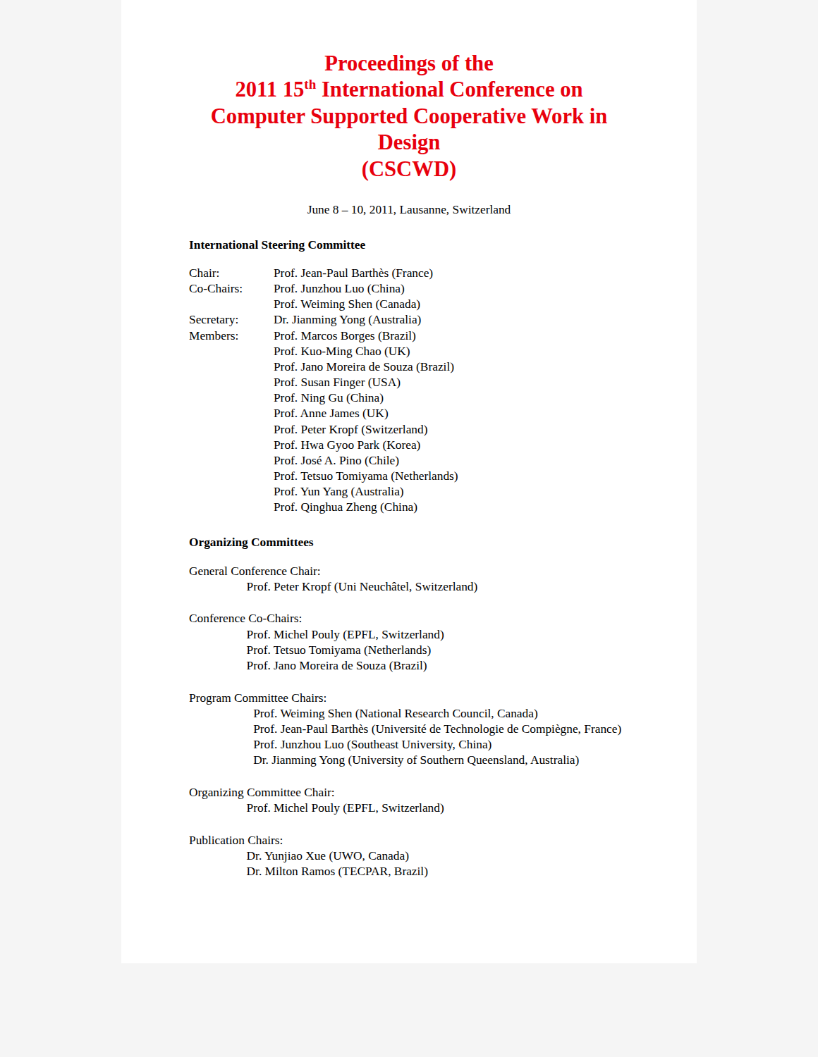Proceedings of the
2011 15th International Conference on
Computer Supported Cooperative Work in Design
(CSCWD)
June 8 – 10, 2011, Lausanne, Switzerland
International Steering Committee
| Chair: | Prof. Jean-Paul Barthès (France) |
| Co-Chairs: | Prof. Junzhou Luo (China) |
| | Prof. Weiming Shen (Canada) |
| Secretary: | Dr. Jianming Yong (Australia) |
| Members: | Prof. Marcos Borges (Brazil) |
| | Prof. Kuo-Ming Chao (UK) |
| | Prof. Jano Moreira de Souza (Brazil) |
| | Prof. Susan Finger (USA) |
| | Prof. Ning Gu (China) |
| | Prof. Anne James (UK) |
| | Prof. Peter Kropf (Switzerland) |
| | Prof. Hwa Gyoo Park (Korea) |
| | Prof. José A. Pino (Chile) |
| | Prof. Tetsuo Tomiyama (Netherlands) |
| | Prof. Yun Yang (Australia) |
| | Prof. Qinghua Zheng (China) |
Organizing Committees
General Conference Chair:
Prof. Peter Kropf (Uni Neuchâtel, Switzerland)
Conference Co-Chairs:
Prof. Michel Pouly (EPFL, Switzerland)
Prof. Tetsuo Tomiyama (Netherlands)
Prof. Jano Moreira de Souza (Brazil)
Program Committee Chairs:
Prof. Weiming Shen (National Research Council, Canada)
Prof. Jean-Paul Barthès (Université de Technologie de Compiègne, France)
Prof. Junzhou Luo (Southeast University, China)
Dr. Jianming Yong (University of Southern Queensland, Australia)
Organizing Committee Chair:
Prof. Michel Pouly (EPFL, Switzerland)
Publication Chairs:
Dr. Yunjiao Xue (UWO, Canada)
Dr. Milton Ramos (TECPAR, Brazil)